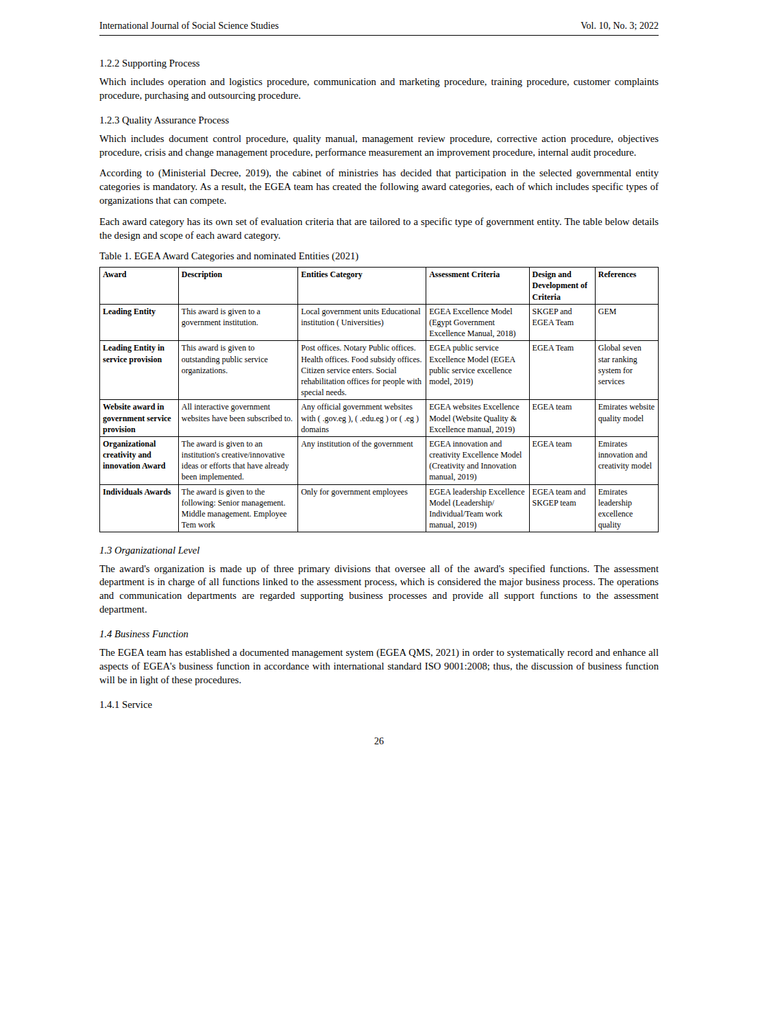International Journal of Social Science Studies Vol. 10, No. 3; 2022
1.2.2 Supporting Process
Which includes operation and logistics procedure, communication and marketing procedure, training procedure, customer complaints procedure, purchasing and outsourcing procedure.
1.2.3 Quality Assurance Process
Which includes document control procedure, quality manual, management review procedure, corrective action procedure, objectives procedure, crisis and change management procedure, performance measurement an improvement procedure, internal audit procedure.
According to (Ministerial Decree, 2019), the cabinet of ministries has decided that participation in the selected governmental entity categories is mandatory. As a result, the EGEA team has created the following award categories, each of which includes specific types of organizations that can compete.
Each award category has its own set of evaluation criteria that are tailored to a specific type of government entity. The table below details the design and scope of each award category.
Table 1. EGEA Award Categories and nominated Entities (2021)
| Award | Description | Entities Category | Assessment Criteria | Design and Development of Criteria | References |
| --- | --- | --- | --- | --- | --- |
| Leading Entity | This award is given to a government institution. | Local government units Educational institution ( Universities) | EGEA Excellence Model (Egypt Government Excellence Manual, 2018) | SKGEP and EGEA Team | GEM |
| Leading Entity in service provision | This award is given to outstanding public service organizations. | Post offices. Notary Public offices. Health offices. Food subsidy offices. Citizen service enters. Social rehabilitation offices for people with special needs. | EGEA public service Excellence Model (EGEA public service excellence model, 2019) | EGEA Team | Global seven star ranking system for services |
| Website award in government service provision | All interactive government websites have been subscribed to. | Any official government websites with ( .gov.eg ), ( .edu.eg ) or ( .eg ) domains | EGEA websites Excellence Model (Website Quality & Excellence manual, 2019) | EGEA team | Emirates website quality model |
| Organizational creativity and innovation Award | The award is given to an institution's creative/innovative ideas or efforts that have already been implemented. | Any institution of the government | EGEA innovation and creativity Excellence Model (Creativity and Innovation manual, 2019) | EGEA team | Emirates innovation and creativity model |
| Individuals Awards | The award is given to the following: Senior management. Middle management. Employee Tem work | Only for government employees | EGEA leadership Excellence Model (Leadership/ Individual/Team work manual, 2019) | EGEA team and SKGEP team | Emirates leadership excellence quality |
1.3 Organizational Level
The award's organization is made up of three primary divisions that oversee all of the award's specified functions. The assessment department is in charge of all functions linked to the assessment process, which is considered the major business process. The operations and communication departments are regarded supporting business processes and provide all support functions to the assessment department.
1.4 Business Function
The EGEA team has established a documented management system (EGEA QMS, 2021) in order to systematically record and enhance all aspects of EGEA's business function in accordance with international standard ISO 9001:2008; thus, the discussion of business function will be in light of these procedures.
1.4.1 Service
26